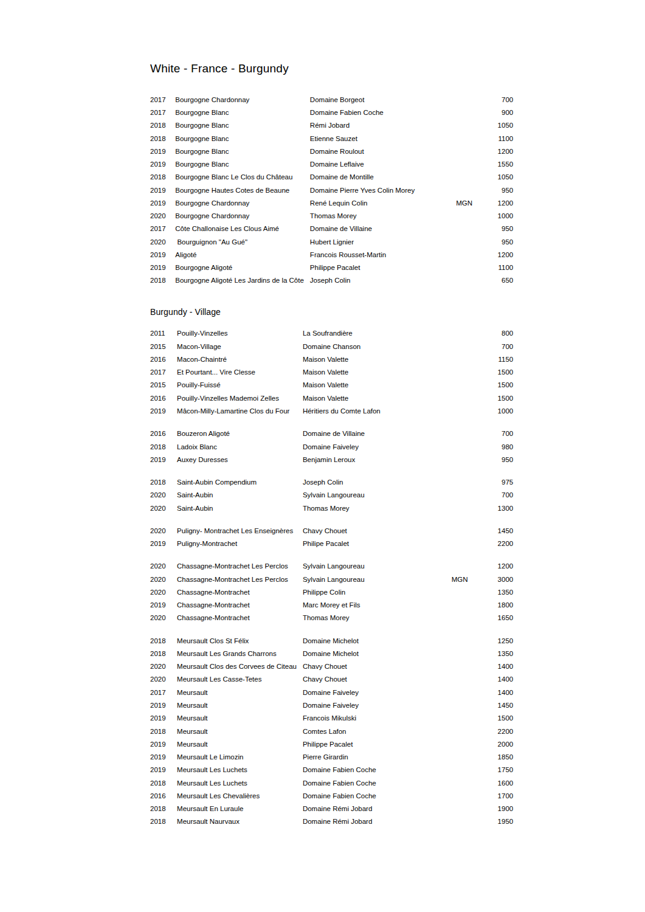White - France - Burgundy
| 2017 | Bourgogne Chardonnay | Domaine Borgeot | | 700 |
| 2017 | Bourgogne Blanc | Domaine Fabien Coche | | 900 |
| 2018 | Bourgogne Blanc | Rémi Jobard | | 1050 |
| 2018 | Bourgogne Blanc | Etienne Sauzet | | 1100 |
| 2019 | Bourgogne Blanc | Domaine Roulout | | 1200 |
| 2019 | Bourgogne Blanc | Domaine Leflaive | | 1550 |
| 2018 | Bourgogne Blanc Le Clos du Château | Domaine de Montille | | 1050 |
| 2019 | Bourgogne Hautes Cotes de Beaune | Domaine Pierre Yves Colin Morey | | 950 |
| 2019 | Bourgogne Chardonnay | René Lequin Colin | MGN | 1200 |
| 2020 | Bourgogne Chardonnay | Thomas Morey | | 1000 |
| 2017 | Côte Challonaise Les Clous Aimé | Domaine de Villaine | | 950 |
| 2020 | Bourguignon "Au Gué" | Hubert Lignier | | 950 |
| 2019 | Aligoté | Francois Rousset-Martin | | 1200 |
| 2019 | Bourgogne Aligoté | Philippe Pacalet | | 1100 |
| 2018 | Bourgogne Aligoté Les Jardins de la Côte | Joseph Colin | | 650 |
Burgundy - Village
| 2011 | Pouilly-Vinzelles | La Soufrandière | | 800 |
| 2015 | Macon-Village | Domaine Chanson | | 700 |
| 2016 | Macon-Chaintré | Maison Valette | | 1150 |
| 2017 | Et Pourtant... Vire Clesse | Maison Valette | | 1500 |
| 2015 | Pouilly-Fuissé | Maison Valette | | 1500 |
| 2016 | Pouilly-Vinzelles Mademoi Zelles | Maison Valette | | 1500 |
| 2019 | Mâcon-Milly-Lamartine Clos du Four | Héritiers du Comte Lafon | | 1000 |
| 2016 | Bouzeron Aligoté | Domaine de Villaine | | 700 |
| 2018 | Ladoix Blanc | Domaine Faiveley | | 980 |
| 2019 | Auxey Duresses | Benjamin Leroux | | 950 |
| 2018 | Saint-Aubin Compendium | Joseph Colin | | 975 |
| 2020 | Saint-Aubin | Sylvain Langoureau | | 700 |
| 2020 | Saint-Aubin | Thomas Morey | | 1300 |
| 2020 | Puligny- Montrachet Les Enseignères | Chavy Chouet | | 1450 |
| 2019 | Puligny-Montrachet | Philipe Pacalet | | 2200 |
| 2020 | Chassagne-Montrachet Les Perclos | Sylvain Langoureau | | 1200 |
| 2020 | Chassagne-Montrachet Les Perclos | Sylvain Langoureau | MGN | 3000 |
| 2020 | Chassagne-Montrachet | Philippe Colin | | 1350 |
| 2019 | Chassagne-Montrachet | Marc Morey et Fils | | 1800 |
| 2020 | Chassagne-Montrachet | Thomas Morey | | 1650 |
| 2018 | Meursault Clos St Félix | Domaine Michelot | | 1250 |
| 2018 | Meursault Les Grands Charrons | Domaine Michelot | | 1350 |
| 2020 | Meursault Clos des Corvees de Citeau | Chavy Chouet | | 1400 |
| 2020 | Meursault Les Casse-Tetes | Chavy Chouet | | 1400 |
| 2017 | Meursault | Domaine Faiveley | | 1400 |
| 2019 | Meursault | Domaine Faiveley | | 1450 |
| 2019 | Meursault | Francois Mikulski | | 1500 |
| 2018 | Meursault | Comtes Lafon | | 2200 |
| 2019 | Meursault | Philippe Pacalet | | 2000 |
| 2019 | Meursault Le Limozin | Pierre Girardin | | 1850 |
| 2019 | Meursault Les Luchets | Domaine Fabien Coche | | 1750 |
| 2018 | Meursault Les Luchets | Domaine Fabien Coche | | 1600 |
| 2016 | Meursault Les Chevalières | Domaine Fabien Coche | | 1700 |
| 2018 | Meursault En Luraule | Domaine Rémi Jobard | | 1900 |
| 2018 | Meursault Naurvaux | Domaine Rémi Jobard | | 1950 |